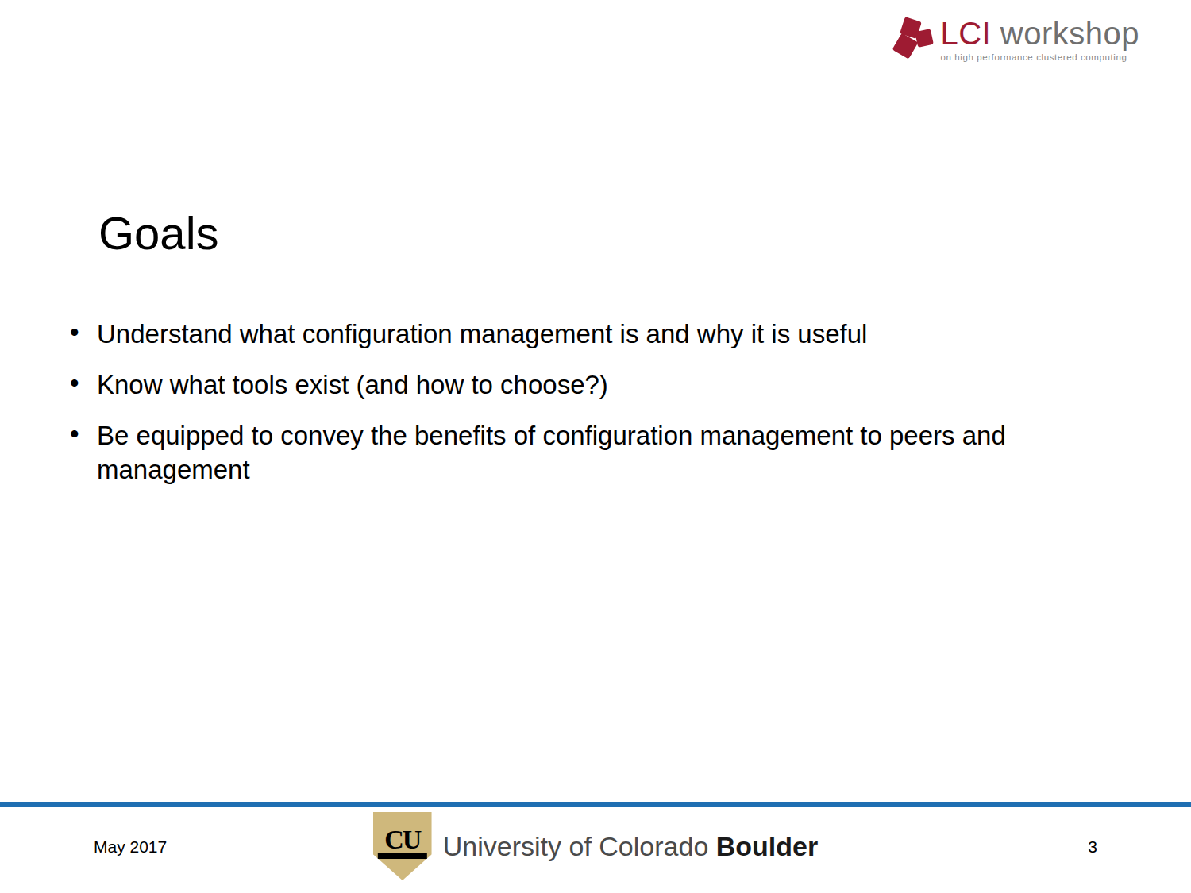LCI workshop
on high performance clustered computing
Goals
Understand what configuration management is and why it is useful
Know what tools exist (and how to choose?)
Be equipped to convey the benefits of configuration management to peers and management
May 2017
CU
University of Colorado Boulder
3